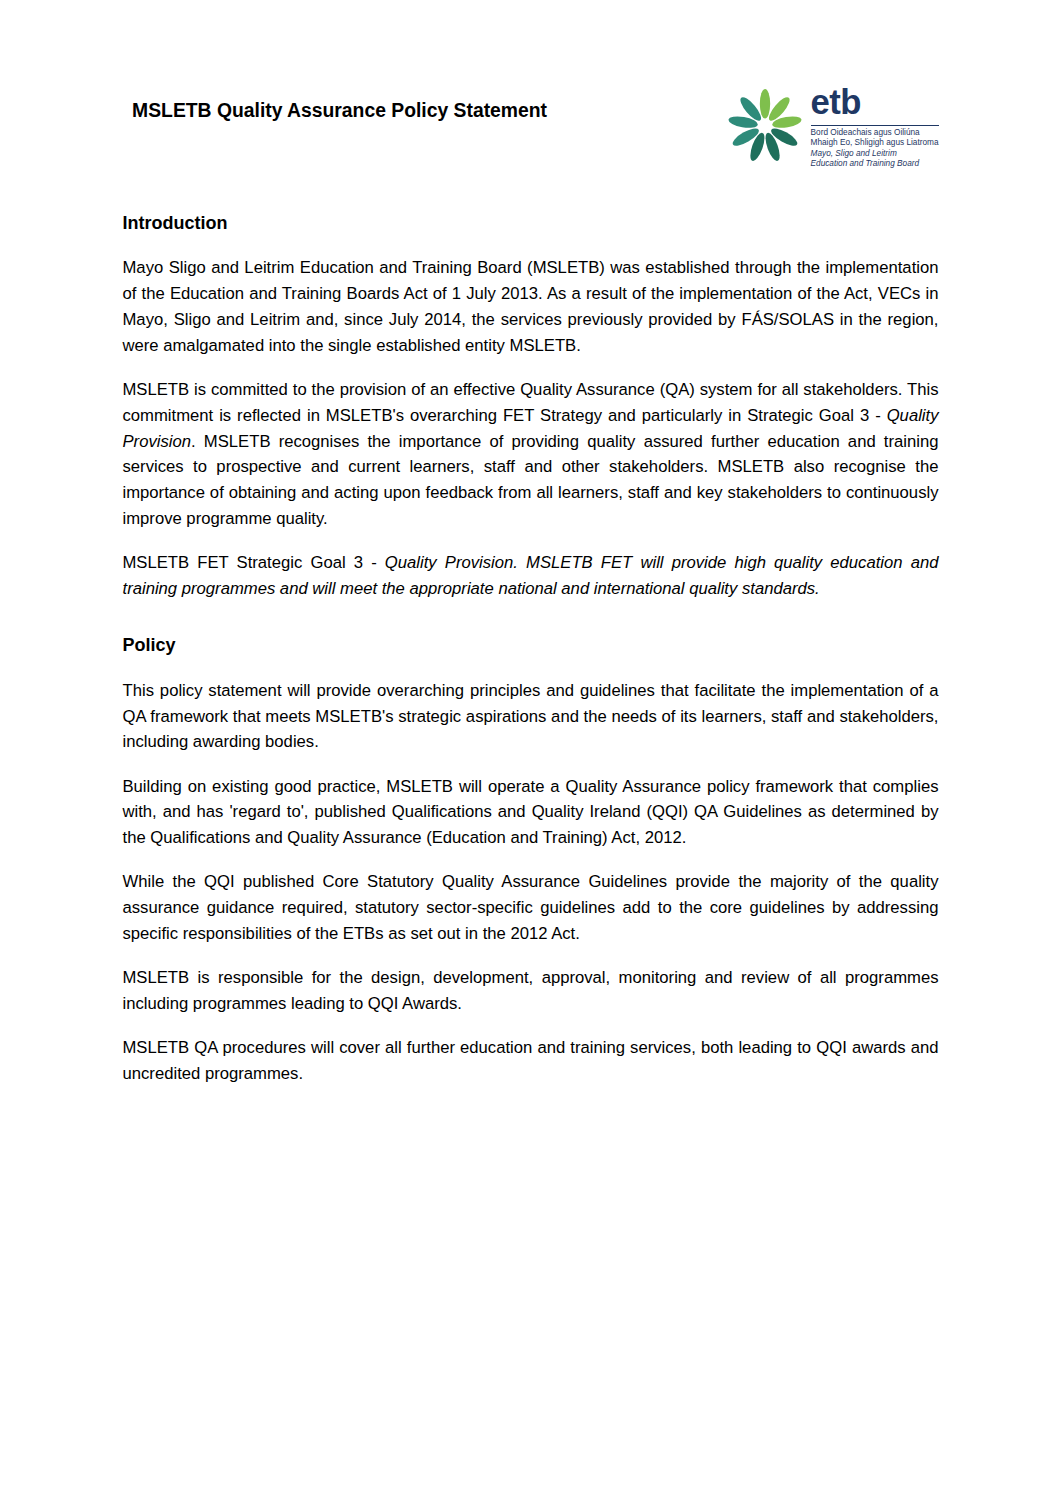MSLETB Quality Assurance Policy Statement
etb Bord Oideachais agus Oiliúna Mhaigh Eo, Shligigh agus Liatroma Mayo, Sligo and Leitrim Education and Training Board
Introduction
Mayo Sligo and Leitrim Education and Training Board (MSLETB) was established through the implementation of the Education and Training Boards Act of 1 July 2013. As a result of the implementation of the Act, VECs in Mayo, Sligo and Leitrim and, since July 2014, the services previously provided by FÁS/SOLAS in the region, were amalgamated into the single established entity MSLETB.
MSLETB is committed to the provision of an effective Quality Assurance (QA) system for all stakeholders. This commitment is reflected in MSLETB's overarching FET Strategy and particularly in Strategic Goal 3 - Quality Provision. MSLETB recognises the importance of providing quality assured further education and training services to prospective and current learners, staff and other stakeholders. MSLETB also recognise the importance of obtaining and acting upon feedback from all learners, staff and key stakeholders to continuously improve programme quality.
MSLETB FET Strategic Goal 3 - Quality Provision. MSLETB FET will provide high quality education and training programmes and will meet the appropriate national and international quality standards.
Policy
This policy statement will provide overarching principles and guidelines that facilitate the implementation of a QA framework that meets MSLETB's strategic aspirations and the needs of its learners, staff and stakeholders, including awarding bodies.
Building on existing good practice, MSLETB will operate a Quality Assurance policy framework that complies with, and has 'regard to', published Qualifications and Quality Ireland (QQI) QA Guidelines as determined by the Qualifications and Quality Assurance (Education and Training) Act, 2012.
While the QQI published Core Statutory Quality Assurance Guidelines provide the majority of the quality assurance guidance required, statutory sector-specific guidelines add to the core guidelines by addressing specific responsibilities of the ETBs as set out in the 2012 Act.
MSLETB is responsible for the design, development, approval, monitoring and review of all programmes including programmes leading to QQI Awards.
MSLETB QA procedures will cover all further education and training services, both leading to QQI awards and uncredited programmes.